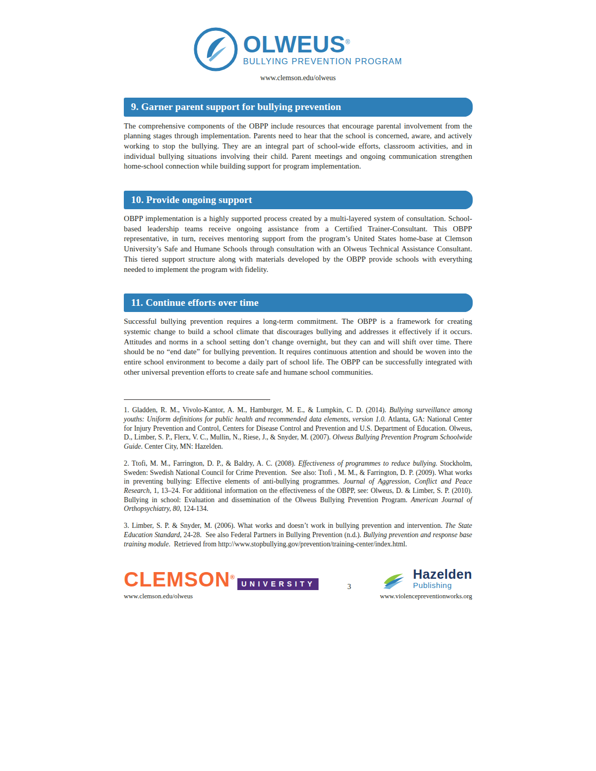OLWEUS®
BULLYING PREVENTION PROGRAM
www.clemson.edu/olweus
9. Garner parent support for bullying prevention
The comprehensive components of the OBPP include resources that encourage parental involvement from the planning stages through implementation. Parents need to hear that the school is concerned, aware, and actively working to stop the bullying. They are an integral part of school-wide efforts, classroom activities, and in individual bullying situations involving their child. Parent meetings and ongoing communication strengthen home-school connection while building support for program implementation.
10. Provide ongoing support
OBPP implementation is a highly supported process created by a multi-layered system of consultation. School-based leadership teams receive ongoing assistance from a Certified Trainer-Consultant. This OBPP representative, in turn, receives mentoring support from the program’s United States home-base at Clemson University’s Safe and Humane Schools through consultation with an Olweus Technical Assistance Consultant. This tiered support structure along with materials developed by the OBPP provide schools with everything needed to implement the program with fidelity.
11. Continue efforts over time
Successful bullying prevention requires a long-term commitment. The OBPP is a framework for creating systemic change to build a school climate that discourages bullying and addresses it effectively if it occurs. Attitudes and norms in a school setting don’t change overnight, but they can and will shift over time. There should be no “end date” for bullying prevention. It requires continuous attention and should be woven into the entire school environment to become a daily part of school life. The OBPP can be successfully integrated with other universal prevention efforts to create safe and humane school communities.
1. Gladden, R. M., Vivolo-Kantor, A. M., Hamburger, M. E., & Lumpkin, C. D. (2014). Bullying surveillance among youths: Uniform definitions for public health and recommended data elements, version 1.0. Atlanta, GA: National Center for Injury Prevention and Control, Centers for Disease Control and Prevention and U.S. Department of Education. Olweus, D., Limber, S. P., Flerx, V. C., Mullin, N., Riese, J., & Snyder, M. (2007). Olweus Bullying Prevention Program Schoolwide Guide. Center City, MN: Hazelden.
2. Ttofi, M. M., Farrington, D. P., & Baldry, A. C. (2008). Effectiveness of programmes to reduce bullying. Stockholm, Sweden: Swedish National Council for Crime Prevention. See also: Ttofi , M. M., & Farrington, D. P. (2009). What works in preventing bullying: Effective elements of anti-bullying programmes. Journal of Aggression, Conflict and Peace Research, 1, 13–24. For additional information on the effectiveness of the OBPP, see: Olweus, D. & Limber, S. P. (2010). Bullying in school: Evaluation and dissemination of the Olweus Bullying Prevention Program. American Journal of Orthopsychiatry, 80, 124-134.
3. Limber, S. P. & Snyder, M. (2006). What works and doesn’t work in bullying prevention and intervention. The State Education Standard, 24-28. See also Federal Partners in Bullying Prevention (n.d.). Bullying prevention and response base training module. Retrieved from http://www.stopbullying.gov/prevention/training-center/index.html.
CLEMSON®
UNIVERSITY
www.clemson.edu/olweus
3
Hazelden
Publishing
www.violencepreventionworks.org